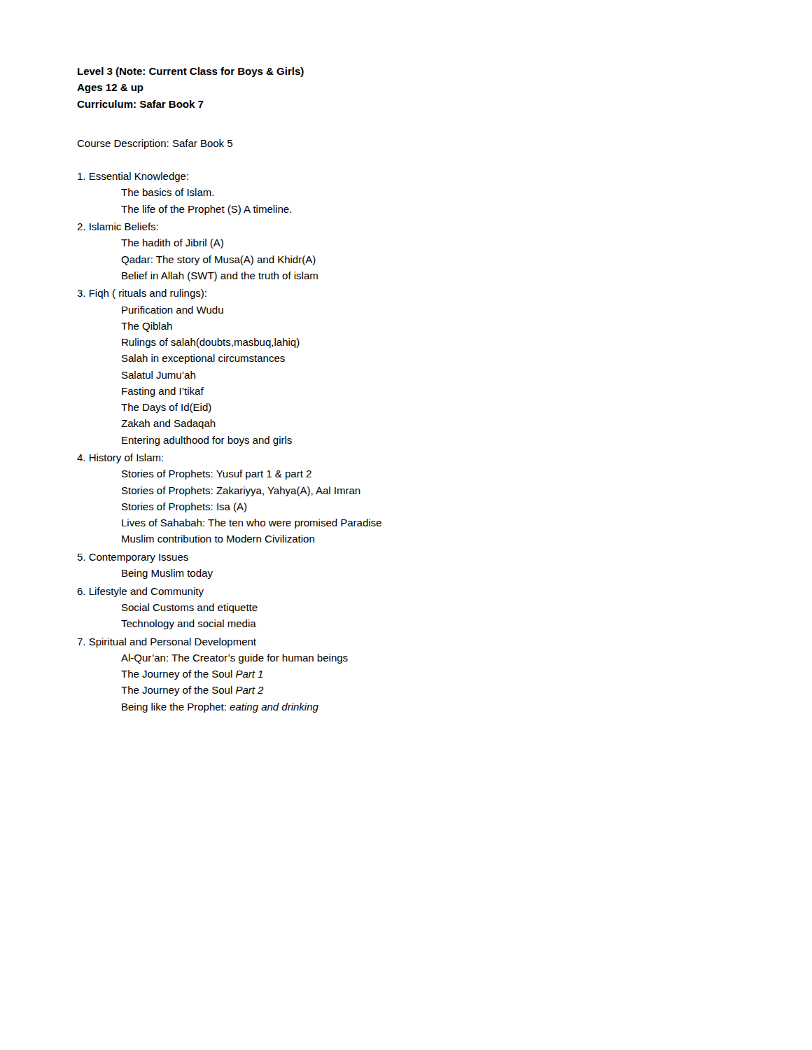Level 3 (Note: Current Class for Boys & Girls)
Ages 12 & up
Curriculum: Safar Book 7
Course Description: Safar Book 5
1. Essential Knowledge:
The basics of Islam.
The life of the Prophet (S) A timeline.
2. Islamic Beliefs:
The hadith of Jibril (A)
Qadar: The story of Musa(A) and Khidr(A)
Belief in Allah (SWT) and the truth of islam
3. Fiqh ( rituals and rulings):
Purification and Wudu
The Qiblah
Rulings of salah(doubts,masbuq,lahiq)
Salah in exceptional circumstances
Salatul Jumu’ah
Fasting and I’tikaf
The Days of Id(Eid)
Zakah and Sadaqah
Entering adulthood for boys and girls
4. History of Islam:
Stories of Prophets: Yusuf part 1 & part 2
Stories of Prophets: Zakariyya, Yahya(A), Aal Imran
Stories of Prophets: Isa (A)
Lives of Sahabah: The ten who were promised Paradise
Muslim contribution to Modern Civilization
5. Contemporary Issues
Being Muslim today
6. Lifestyle and Community
Social Customs and etiquette
Technology and social media
7. Spiritual and Personal Development
Al-Qur’an: The Creator’s guide for human beings
The Journey of the Soul Part 1
The Journey of the Soul Part 2
Being like the Prophet: eating and drinking